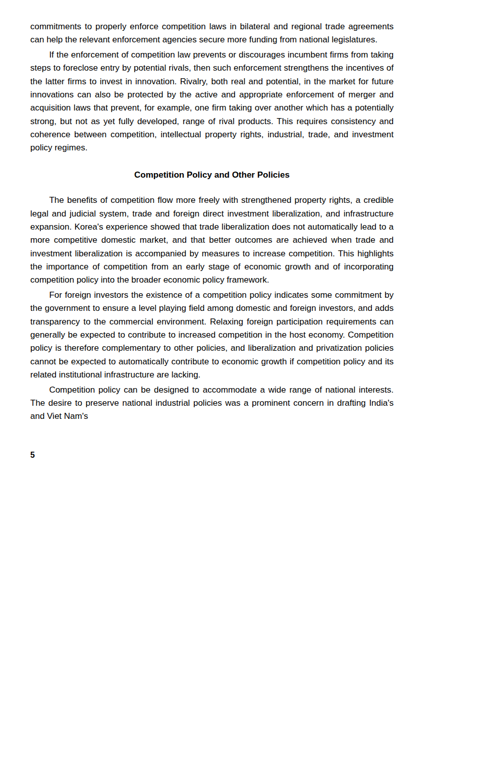commitments to properly enforce competition laws in bilateral and regional trade agreements can help the relevant enforcement agencies secure more funding from national legislatures.
If the enforcement of competition law prevents or discourages incumbent firms from taking steps to foreclose entry by potential rivals, then such enforcement strengthens the incentives of the latter firms to invest in innovation. Rivalry, both real and potential, in the market for future innovations can also be protected by the active and appropriate enforcement of merger and acquisition laws that prevent, for example, one firm taking over another which has a potentially strong, but not as yet fully developed, range of rival products. This requires consistency and coherence between competition, intellectual property rights, industrial, trade, and investment policy regimes.
Competition Policy and Other Policies
The benefits of competition flow more freely with strengthened property rights, a credible legal and judicial system, trade and foreign direct investment liberalization, and infrastructure expansion. Korea's experience showed that trade liberalization does not automatically lead to a more competitive domestic market, and that better outcomes are achieved when trade and investment liberalization is accompanied by measures to increase competition. This highlights the importance of competition from an early stage of economic growth and of incorporating competition policy into the broader economic policy framework.
For foreign investors the existence of a competition policy indicates some commitment by the government to ensure a level playing field among domestic and foreign investors, and adds transparency to the commercial environment. Relaxing foreign participation requirements can generally be expected to contribute to increased competition in the host economy. Competition policy is therefore complementary to other policies, and liberalization and privatization policies cannot be expected to automatically contribute to economic growth if competition policy and its related institutional infrastructure are lacking.
Competition policy can be designed to accommodate a wide range of national interests. The desire to preserve national industrial policies was a prominent concern in drafting India's and Viet Nam's
5